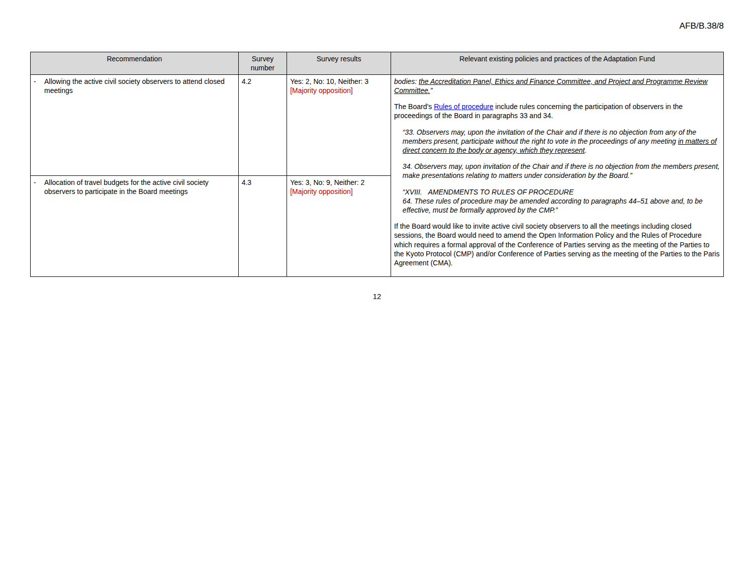AFB/B.38/8
| Recommendation | Survey number | Survey results | Relevant existing policies and practices of the Adaptation Fund |
| --- | --- | --- | --- |
| - Allowing the active civil society observers to attend closed meetings | 4.2 | Yes: 2, No: 10, Neither: 3 [Majority opposition] | bodies: the Accreditation Panel, Ethics and Finance Committee, and Project and Programme Review Committee. ” The Board’s Rules of procedure include rules concerning the participation of observers in the proceedings of the Board in paragraphs 33 and 34. “33. Observers may, upon the invitation of the Chair and if there is no objection from any of the members present, participate without the right to vote in the proceedings of any meeting in matters of direct concern to the body or agency, which they represent . 34. Observers may, upon invitation of the Chair and if there is no objection from the members present, make presentations relating to matters under consideration by the Board.” “XVIII. AMENDMENTS TO RULES OF PROCEDURE 64. These rules of procedure may be amended according to paragraphs 44–51 above and, to be effective, must be formally approved by the CMP.” If the Board would like to invite active civil society observers to all the meetings including closed sessions, the Board would need to amend the Open Information Policy and the Rules of Procedure which requires a formal approval of the Conference of Parties serving as the meeting of the Parties to the Kyoto Protocol (CMP) and/or Conference of Parties serving as the meeting of the Parties to the Paris Agreement (CMA). |
| - Allocation of travel budgets for the active civil society observers to participate in the Board meetings | 4.3 | Yes: 3, No: 9, Neither: 2 [Majority opposition] |
12